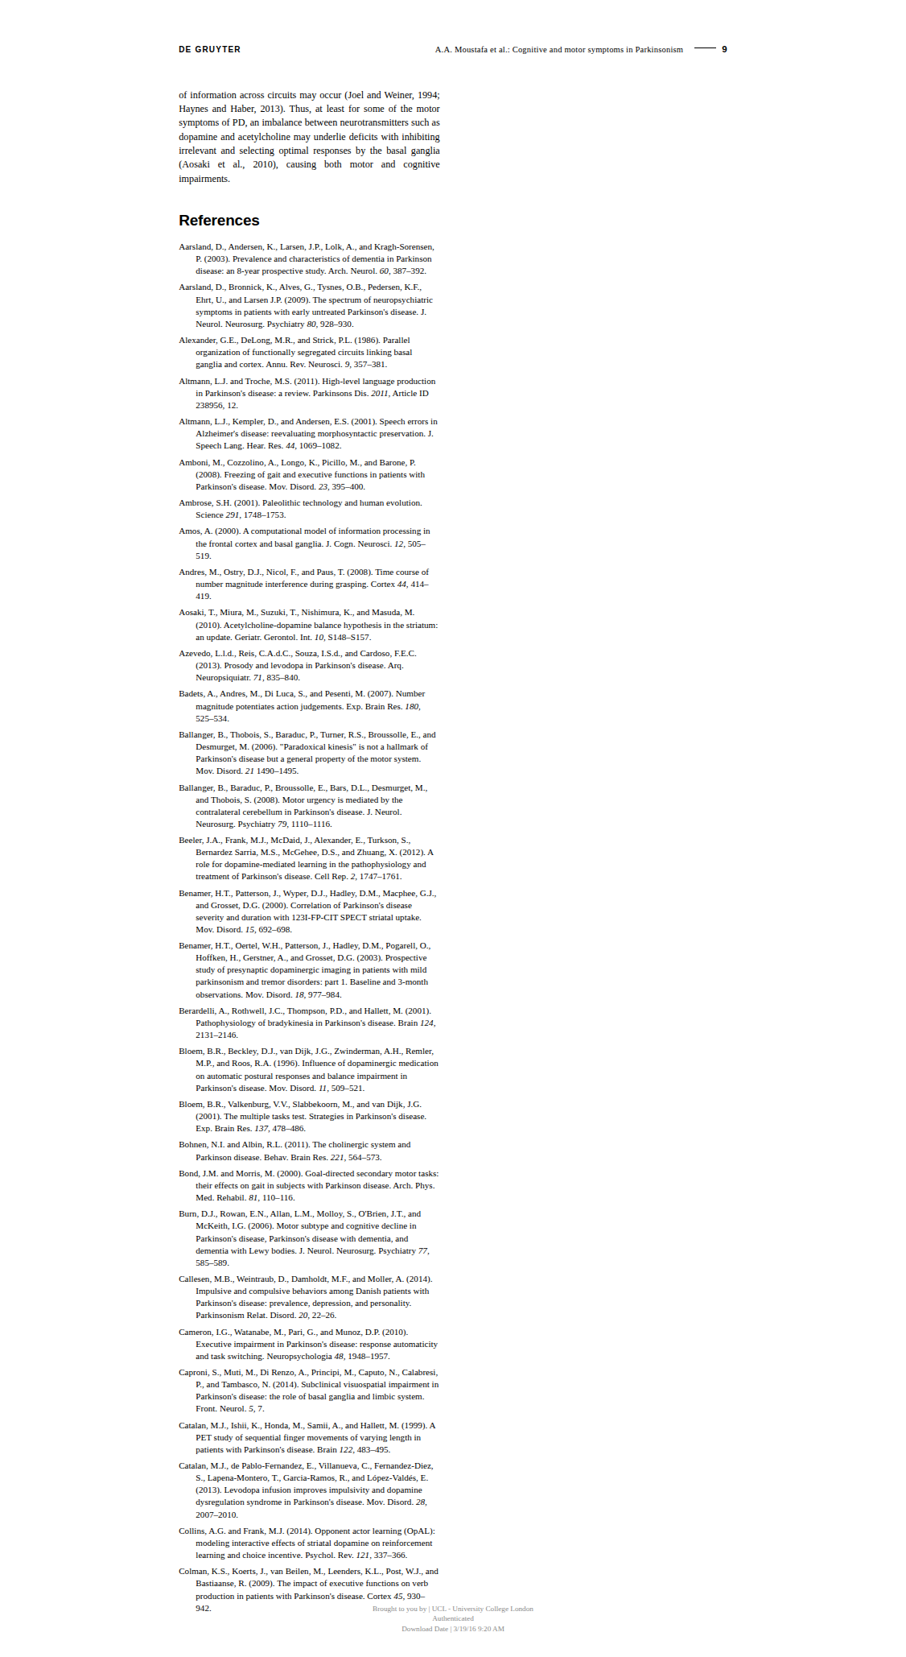De Gruyter A.A. Moustafa et al.: Cognitive and motor symptoms in Parkinsonism 9
of information across circuits may occur (Joel and Weiner, 1994; Haynes and Haber, 2013). Thus, at least for some of the motor symptoms of PD, an imbalance between neurotransmitters such as dopamine and acetylcholine may underlie deficits with inhibiting irrelevant and selecting optimal responses by the basal ganglia (Aosaki et al., 2010), causing both motor and cognitive impairments.
References
Aarsland, D., Andersen, K., Larsen, J.P., Lolk, A., and Kragh-Sorensen, P. (2003). Prevalence and characteristics of dementia in Parkinson disease: an 8-year prospective study. Arch. Neurol. 60, 387–392.
Aarsland, D., Bronnick, K., Alves, G., Tysnes, O.B., Pedersen, K.F., Ehrt, U., and Larsen J.P. (2009). The spectrum of neuropsychiatric symptoms in patients with early untreated Parkinson's disease. J. Neurol. Neurosurg. Psychiatry 80, 928–930.
Alexander, G.E., DeLong, M.R., and Strick, P.L. (1986). Parallel organization of functionally segregated circuits linking basal ganglia and cortex. Annu. Rev. Neurosci. 9, 357–381.
Altmann, L.J. and Troche, M.S. (2011). High-level language production in Parkinson's disease: a review. Parkinsons Dis. 2011, Article ID 238956, 12.
Altmann, L.J., Kempler, D., and Andersen, E.S. (2001). Speech errors in Alzheimer's disease: reevaluating morphosyntactic preservation. J. Speech Lang. Hear. Res. 44, 1069–1082.
Amboni, M., Cozzolino, A., Longo, K., Picillo, M., and Barone, P. (2008). Freezing of gait and executive functions in patients with Parkinson's disease. Mov. Disord. 23, 395–400.
Ambrose, S.H. (2001). Paleolithic technology and human evolution. Science 291, 1748–1753.
Amos, A. (2000). A computational model of information processing in the frontal cortex and basal ganglia. J. Cogn. Neurosci. 12, 505–519.
Andres, M., Ostry, D.J., Nicol, F., and Paus, T. (2008). Time course of number magnitude interference during grasping. Cortex 44, 414–419.
Aosaki, T., Miura, M., Suzuki, T., Nishimura, K., and Masuda, M. (2010). Acetylcholine-dopamine balance hypothesis in the striatum: an update. Geriatr. Gerontol. Int. 10, S148–S157.
Azevedo, L.l.d., Reis, C.A.d.C., Souza, I.S.d., and Cardoso, F.E.C. (2013). Prosody and levodopa in Parkinson's disease. Arq. Neuropsiquiatr. 71, 835–840.
Badets, A., Andres, M., Di Luca, S., and Pesenti, M. (2007). Number magnitude potentiates action judgements. Exp. Brain Res. 180, 525–534.
Ballanger, B., Thobois, S., Baraduc, P., Turner, R.S., Broussolle, E., and Desmurget, M. (2006). "Paradoxical kinesis" is not a hallmark of Parkinson's disease but a general property of the motor system. Mov. Disord. 21 1490–1495.
Ballanger, B., Baraduc, P., Broussolle, E., Bars, D.L., Desmurget, M., and Thobois, S. (2008). Motor urgency is mediated by the contralateral cerebellum in Parkinson's disease. J. Neurol. Neurosurg. Psychiatry 79, 1110–1116.
Beeler, J.A., Frank, M.J., McDaid, J., Alexander, E., Turkson, S., Bernardez Sarria, M.S., McGehee, D.S., and Zhuang, X. (2012). A role for dopamine-mediated learning in the pathophysiology and treatment of Parkinson's disease. Cell Rep. 2, 1747–1761.
Benamer, H.T., Patterson, J., Wyper, D.J., Hadley, D.M., Macphee, G.J., and Grosset, D.G. (2000). Correlation of Parkinson's disease severity and duration with 123I-FP-CIT SPECT striatal uptake. Mov. Disord. 15, 692–698.
Benamer, H.T., Oertel, W.H., Patterson, J., Hadley, D.M., Pogarell, O., Hoffken, H., Gerstner, A., and Grosset, D.G. (2003). Prospective study of presynaptic dopaminergic imaging in patients with mild parkinsonism and tremor disorders: part 1. Baseline and 3-month observations. Mov. Disord. 18, 977–984.
Berardelli, A., Rothwell, J.C., Thompson, P.D., and Hallett, M. (2001). Pathophysiology of bradykinesia in Parkinson's disease. Brain 124, 2131–2146.
Bloem, B.R., Beckley, D.J., van Dijk, J.G., Zwinderman, A.H., Remler, M.P., and Roos, R.A. (1996). Influence of dopaminergic medication on automatic postural responses and balance impairment in Parkinson's disease. Mov. Disord. 11, 509–521.
Bloem, B.R., Valkenburg, V.V., Slabbekoorn, M., and van Dijk, J.G. (2001). The multiple tasks test. Strategies in Parkinson's disease. Exp. Brain Res. 137, 478–486.
Bohnen, N.I. and Albin, R.L. (2011). The cholinergic system and Parkinson disease. Behav. Brain Res. 221, 564–573.
Bond, J.M. and Morris, M. (2000). Goal-directed secondary motor tasks: their effects on gait in subjects with Parkinson disease. Arch. Phys. Med. Rehabil. 81, 110–116.
Burn, D.J., Rowan, E.N., Allan, L.M., Molloy, S., O'Brien, J.T., and McKeith, I.G. (2006). Motor subtype and cognitive decline in Parkinson's disease, Parkinson's disease with dementia, and dementia with Lewy bodies. J. Neurol. Neurosurg. Psychiatry 77, 585–589.
Callesen, M.B., Weintraub, D., Damholdt, M.F., and Moller, A. (2014). Impulsive and compulsive behaviors among Danish patients with Parkinson's disease: prevalence, depression, and personality. Parkinsonism Relat. Disord. 20, 22–26.
Cameron, I.G., Watanabe, M., Pari, G., and Munoz, D.P. (2010). Executive impairment in Parkinson's disease: response automaticity and task switching. Neuropsychologia 48, 1948–1957.
Caproni, S., Muti, M., Di Renzo, A., Principi, M., Caputo, N., Calabresi, P., and Tambasco, N. (2014). Subclinical visuospatial impairment in Parkinson's disease: the role of basal ganglia and limbic system. Front. Neurol. 5, 7.
Catalan, M.J., Ishii, K., Honda, M., Samii, A., and Hallett, M. (1999). A PET study of sequential finger movements of varying length in patients with Parkinson's disease. Brain 122, 483–495.
Catalan, M.J., de Pablo-Fernandez, E., Villanueva, C., Fernandez-Diez, S., Lapena-Montero, T., Garcia-Ramos, R., and López-Valdés, E. (2013). Levodopa infusion improves impulsivity and dopamine dysregulation syndrome in Parkinson's disease. Mov. Disord. 28, 2007–2010.
Collins, A.G. and Frank, M.J. (2014). Opponent actor learning (OpAL): modeling interactive effects of striatal dopamine on reinforcement learning and choice incentive. Psychol. Rev. 121, 337–366.
Colman, K.S., Koerts, J., van Beilen, M., Leenders, K.L., Post, W.J., and Bastiaanse, R. (2009). The impact of executive functions on verb production in patients with Parkinson's disease. Cortex 45, 930–942.
Brought to you by | UCL - University College London
Authenticated
Download Date | 3/19/16 9:20 AM